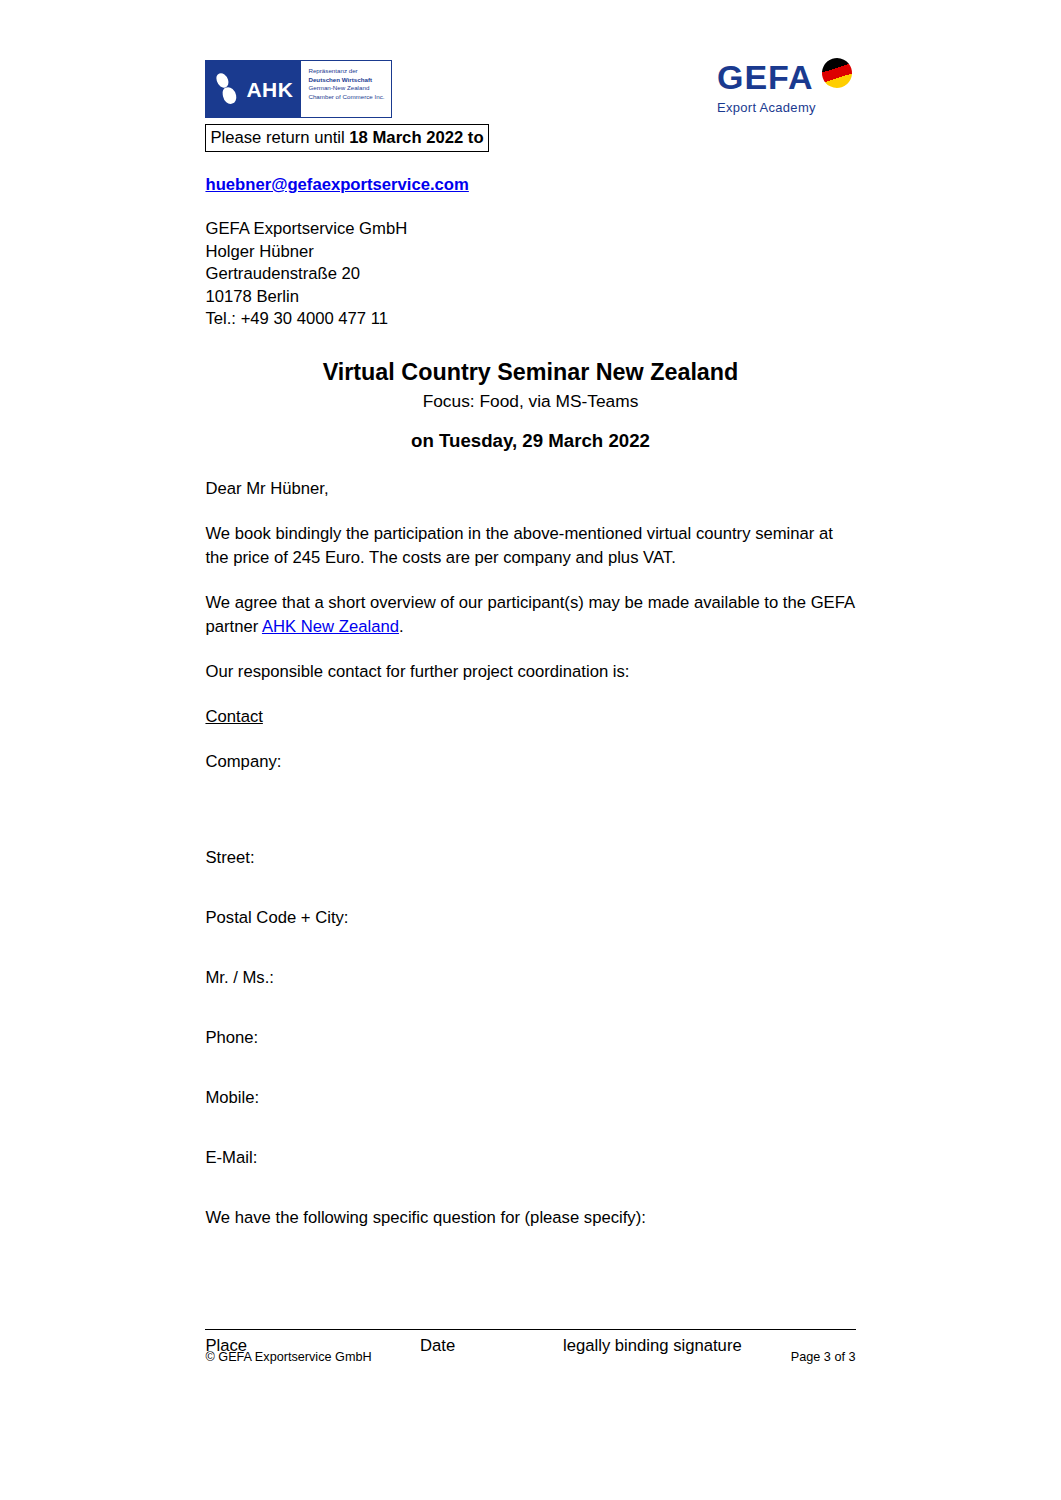AHK
Repräsentanz der
Deutschen Wirtschaft
German-New Zealand
Chamber of Commerce Inc.
GEFA
Export Academy
Please return until 18 March 2022 to
huebner@gefaexportservice.com
GEFA Exportservice GmbH
Holger Hübner
Gertraudenstraße 20
10178 Berlin
Tel.: +49 30 4000 477 11
Virtual Country Seminar New Zealand
Focus: Food, via MS-Teams
on Tuesday, 29 March 2022
Dear Mr Hübner,
We book bindingly the participation in the above-mentioned virtual country seminar at the price of 245 Euro. The costs are per company and plus VAT.
We agree that a short overview of our participant(s) may be made available to the GEFA partner AHK New Zealand.
Our responsible contact for further project coordination is:
Contact
Company:
Street:
Postal Code + City:
Mr. / Ms.:
Phone:
Mobile:
E-Mail:
We have the following specific question for (please specify):
Place
Date
legally binding signature
© GEFA Exportservice GmbH
Page 3 of 3